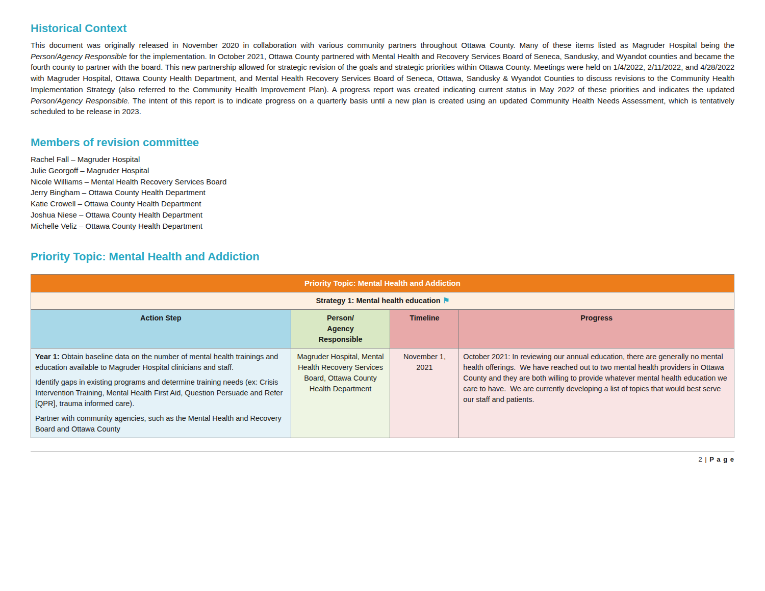Historical Context
This document was originally released in November 2020 in collaboration with various community partners throughout Ottawa County. Many of these items listed as Magruder Hospital being the Person/Agency Responsible for the implementation. In October 2021, Ottawa County partnered with Mental Health and Recovery Services Board of Seneca, Sandusky, and Wyandot counties and became the fourth county to partner with the board. This new partnership allowed for strategic revision of the goals and strategic priorities within Ottawa County. Meetings were held on 1/4/2022, 2/11/2022, and 4/28/2022 with Magruder Hospital, Ottawa County Health Department, and Mental Health Recovery Services Board of Seneca, Ottawa, Sandusky & Wyandot Counties to discuss revisions to the Community Health Implementation Strategy (also referred to the Community Health Improvement Plan). A progress report was created indicating current status in May 2022 of these priorities and indicates the updated Person/Agency Responsible. The intent of this report is to indicate progress on a quarterly basis until a new plan is created using an updated Community Health Needs Assessment, which is tentatively scheduled to be release in 2023.
Members of revision committee
Rachel Fall – Magruder Hospital
Julie Georgoff – Magruder Hospital
Nicole Williams – Mental Health Recovery Services Board
Jerry Bingham – Ottawa County Health Department
Katie Crowell – Ottawa County Health Department
Joshua Niese – Ottawa County Health Department
Michelle Veliz – Ottawa County Health Department
Priority Topic: Mental Health and Addiction
| Priority Topic: Mental Health and Addiction |
| Strategy 1: Mental health education ⚑ |
| Action Step | Person/ Agency Responsible | Timeline | Progress |
| Year 1: Obtain baseline data on the number of mental health trainings and education available to Magruder Hospital clinicians and staff. Identify gaps in existing programs and determine training needs (ex: Crisis Intervention Training, Mental Health First Aid, Question Persuade and Refer [QPR], trauma informed care). Partner with community agencies, such as the Mental Health and Recovery Board and Ottawa County | Magruder Hospital, Mental Health Recovery Services Board, Ottawa County Health Department | November 1, 2021 | October 2021: In reviewing our annual education, there are generally no mental health offerings. We have reached out to two mental health providers in Ottawa County and they are both willing to provide whatever mental health education we care to have. We are currently developing a list of topics that would best serve our staff and patients. |
2 | P a g e